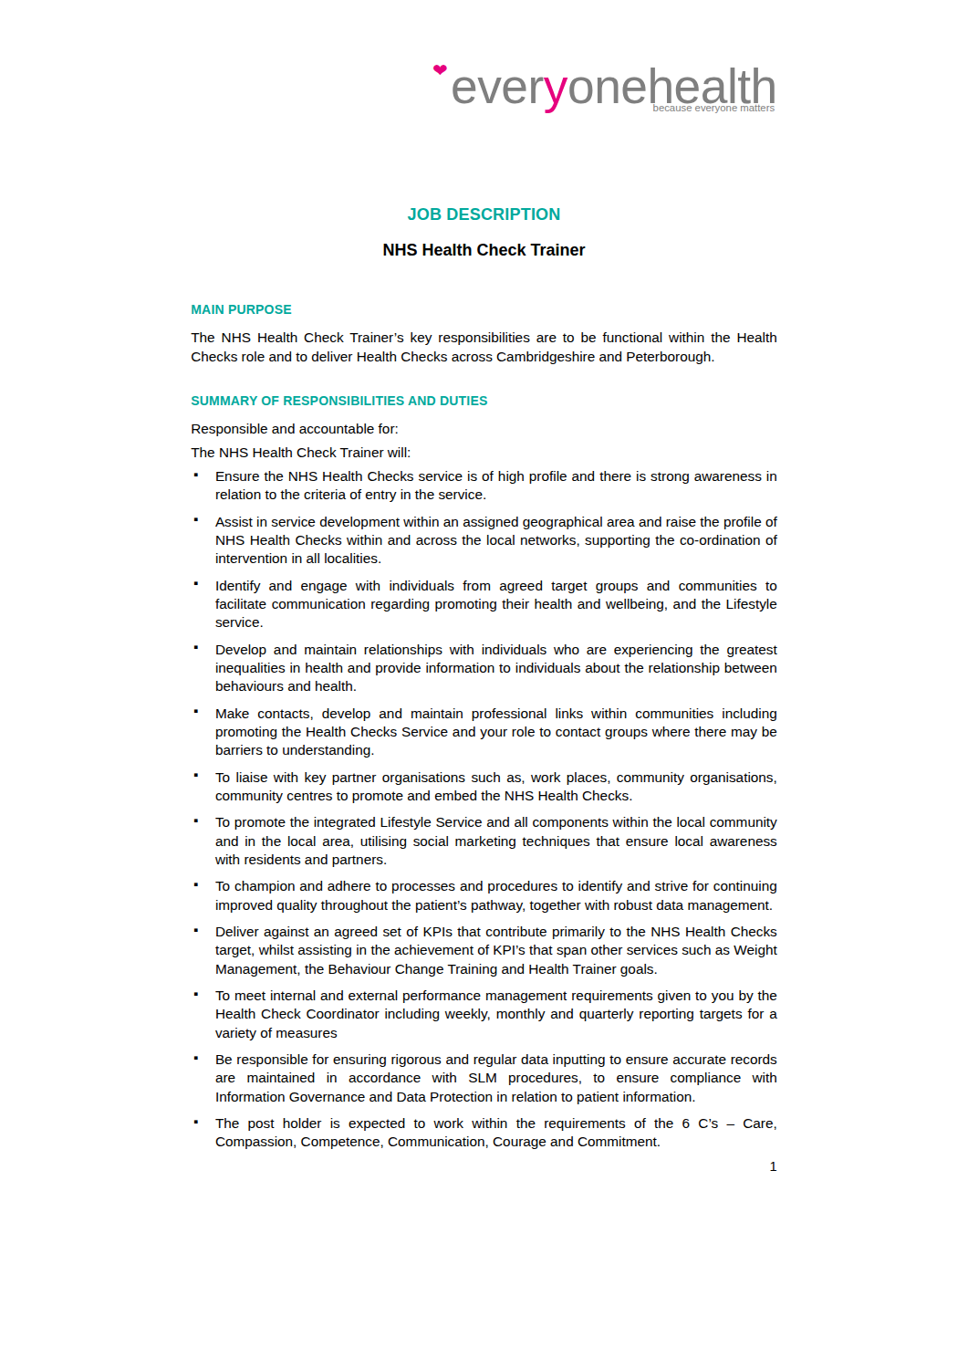❤ever yone health
because everyone matters
JOB DESCRIPTION
NHS Health Check Trainer
MAIN PURPOSE
The NHS Health Check Trainer’s key responsibilities are to be functional within the Health Checks role and to deliver Health Checks across Cambridgeshire and Peterborough.
SUMMARY OF RESPONSIBILITIES AND DUTIES
Responsible and accountable for:
The NHS Health Check Trainer will:
Ensure the NHS Health Checks service is of high profile and there is strong awareness in relation to the criteria of entry in the service.
Assist in service development within an assigned geographical area and raise the profile of NHS Health Checks within and across the local networks, supporting the co-ordination of intervention in all localities.
Identify and engage with individuals from agreed target groups and communities to facilitate communication regarding promoting their health and wellbeing, and the Lifestyle service.
Develop and maintain relationships with individuals who are experiencing the greatest inequalities in health and provide information to individuals about the relationship between behaviours and health.
Make contacts, develop and maintain professional links within communities including promoting the Health Checks Service and your role to contact groups where there may be barriers to understanding.
To liaise with key partner organisations such as, work places, community organisations, community centres to promote and embed the NHS Health Checks.
To promote the integrated Lifestyle Service and all components within the local community and in the local area, utilising social marketing techniques that ensure local awareness with residents and partners.
To champion and adhere to processes and procedures to identify and strive for continuing improved quality throughout the patient’s pathway, together with robust data management.
Deliver against an agreed set of KPIs that contribute primarily to the NHS Health Checks target, whilst assisting in the achievement of KPI’s that span other services such as Weight Management, the Behaviour Change Training and Health Trainer goals.
To meet internal and external performance management requirements given to you by the Health Check Coordinator including weekly, monthly and quarterly reporting targets for a variety of measures
Be responsible for ensuring rigorous and regular data inputting to ensure accurate records are maintained in accordance with SLM procedures, to ensure compliance with Information Governance and Data Protection in relation to patient information.
The post holder is expected to work within the requirements of the 6 C’s – Care, Compassion, Competence, Communication, Courage and Commitment.
1